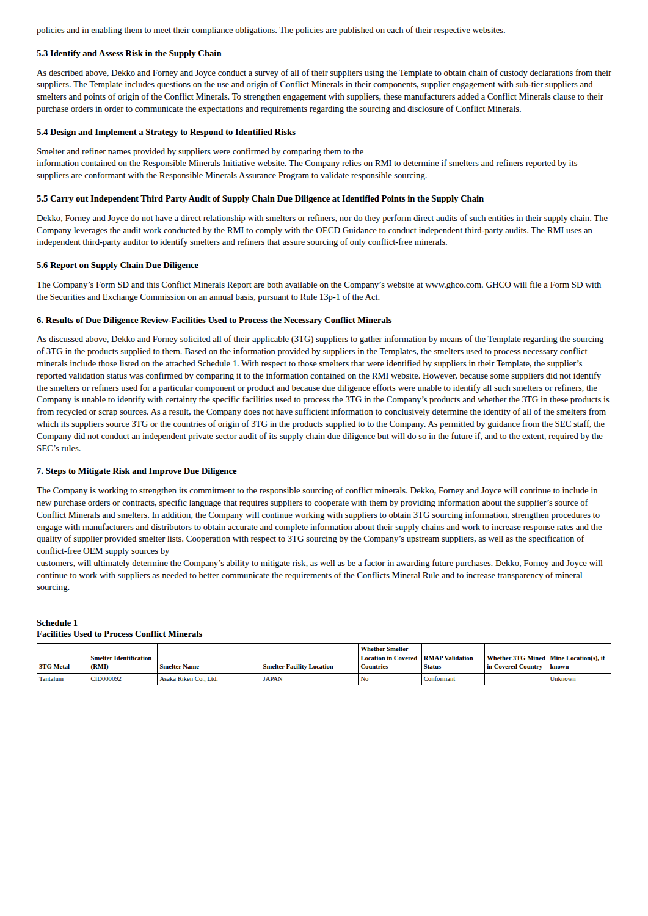policies and in enabling them to meet their compliance obligations. The policies are published on each of their respective websites.
5.3 Identify and Assess Risk in the Supply Chain
As described above, Dekko and Forney and Joyce conduct a survey of all of their suppliers using the Template to obtain chain of custody declarations from their suppliers. The Template includes questions on the use and origin of Conflict Minerals in their components, supplier engagement with sub-tier suppliers and smelters and points of origin of the Conflict Minerals. To strengthen engagement with suppliers, these manufacturers added a Conflict Minerals clause to their purchase orders in order to communicate the expectations and requirements regarding the sourcing and disclosure of Conflict Minerals.
5.4 Design and Implement a Strategy to Respond to Identified Risks
Smelter and refiner names provided by suppliers were confirmed by comparing them to the
information contained on the Responsible Minerals Initiative website. The Company relies on RMI to determine if smelters and refiners reported by its suppliers are conformant with the Responsible Minerals Assurance Program to validate responsible sourcing.
5.5 Carry out Independent Third Party Audit of Supply Chain Due Diligence at Identified Points in the Supply Chain
Dekko, Forney and Joyce do not have a direct relationship with smelters or refiners, nor do they perform direct audits of such entities in their supply chain. The Company leverages the audit work conducted by the RMI to comply with the OECD Guidance to conduct independent third-party audits. The RMI uses an independent third-party auditor to identify smelters and refiners that assure sourcing of only conflict-free minerals.
5.6 Report on Supply Chain Due Diligence
The Company’s Form SD and this Conflict Minerals Report are both available on the Company’s website at www.ghco.com. GHCO will file a Form SD with the Securities and Exchange Commission on an annual basis, pursuant to Rule 13p-1 of the Act.
6. Results of Due Diligence Review-Facilities Used to Process the Necessary Conflict Minerals
As discussed above, Dekko and Forney solicited all of their applicable (3TG) suppliers to gather information by means of the Template regarding the sourcing of 3TG in the products supplied to them. Based on the information provided by suppliers in the Templates, the smelters used to process necessary conflict minerals include those listed on the attached Schedule 1. With respect to those smelters that were identified by suppliers in their Template, the supplier’s reported validation status was confirmed by comparing it to the information contained on the RMI website. However, because some suppliers did not identify the smelters or refiners used for a particular component or product and because due diligence efforts were unable to identify all such smelters or refiners, the Company is unable to identify with certainty the specific facilities used to process the 3TG in the Company’s products and whether the 3TG in these products is from recycled or scrap sources. As a result, the Company does not have sufficient information to conclusively determine the identity of all of the smelters from which its suppliers source 3TG or the countries of origin of 3TG in the products supplied to to the Company. As permitted by guidance from the SEC staff, the Company did not conduct an independent private sector audit of its supply chain due diligence but will do so in the future if, and to the extent, required by the SEC’s rules.
7. Steps to Mitigate Risk and Improve Due Diligence
The Company is working to strengthen its commitment to the responsible sourcing of conflict minerals. Dekko, Forney and Joyce will continue to include in new purchase orders or contracts, specific language that requires suppliers to cooperate with them by providing information about the supplier’s source of Conflict Minerals and smelters. In addition, the Company will continue working with suppliers to obtain 3TG sourcing information, strengthen procedures to engage with manufacturers and distributors to obtain accurate and complete information about their supply chains and work to increase response rates and the quality of supplier provided smelter lists. Cooperation with respect to 3TG sourcing by the Company’s upstream suppliers, as well as the specification of conflict-free OEM supply sources by
customers, will ultimately determine the Company’s ability to mitigate risk, as well as be a factor in awarding future purchases. Dekko, Forney and Joyce will continue to work with suppliers as needed to better communicate the requirements of the Conflicts Mineral Rule and to increase transparency of mineral sourcing.
Schedule 1
Facilities Used to Process Conflict Minerals
| 3TG Metal | Smelter Identification (RMI) | Smelter Name | Smelter Facility Location | Whether Smelter Location in Covered Countries | RMAP Validation Status | Whether 3TG Mined in Covered Country | Mine Location(s), if known |
| --- | --- | --- | --- | --- | --- | --- | --- |
| Tantalum | CID000092 | Asaka Riken Co., Ltd. | JAPAN | No | Conformant | | Unknown |